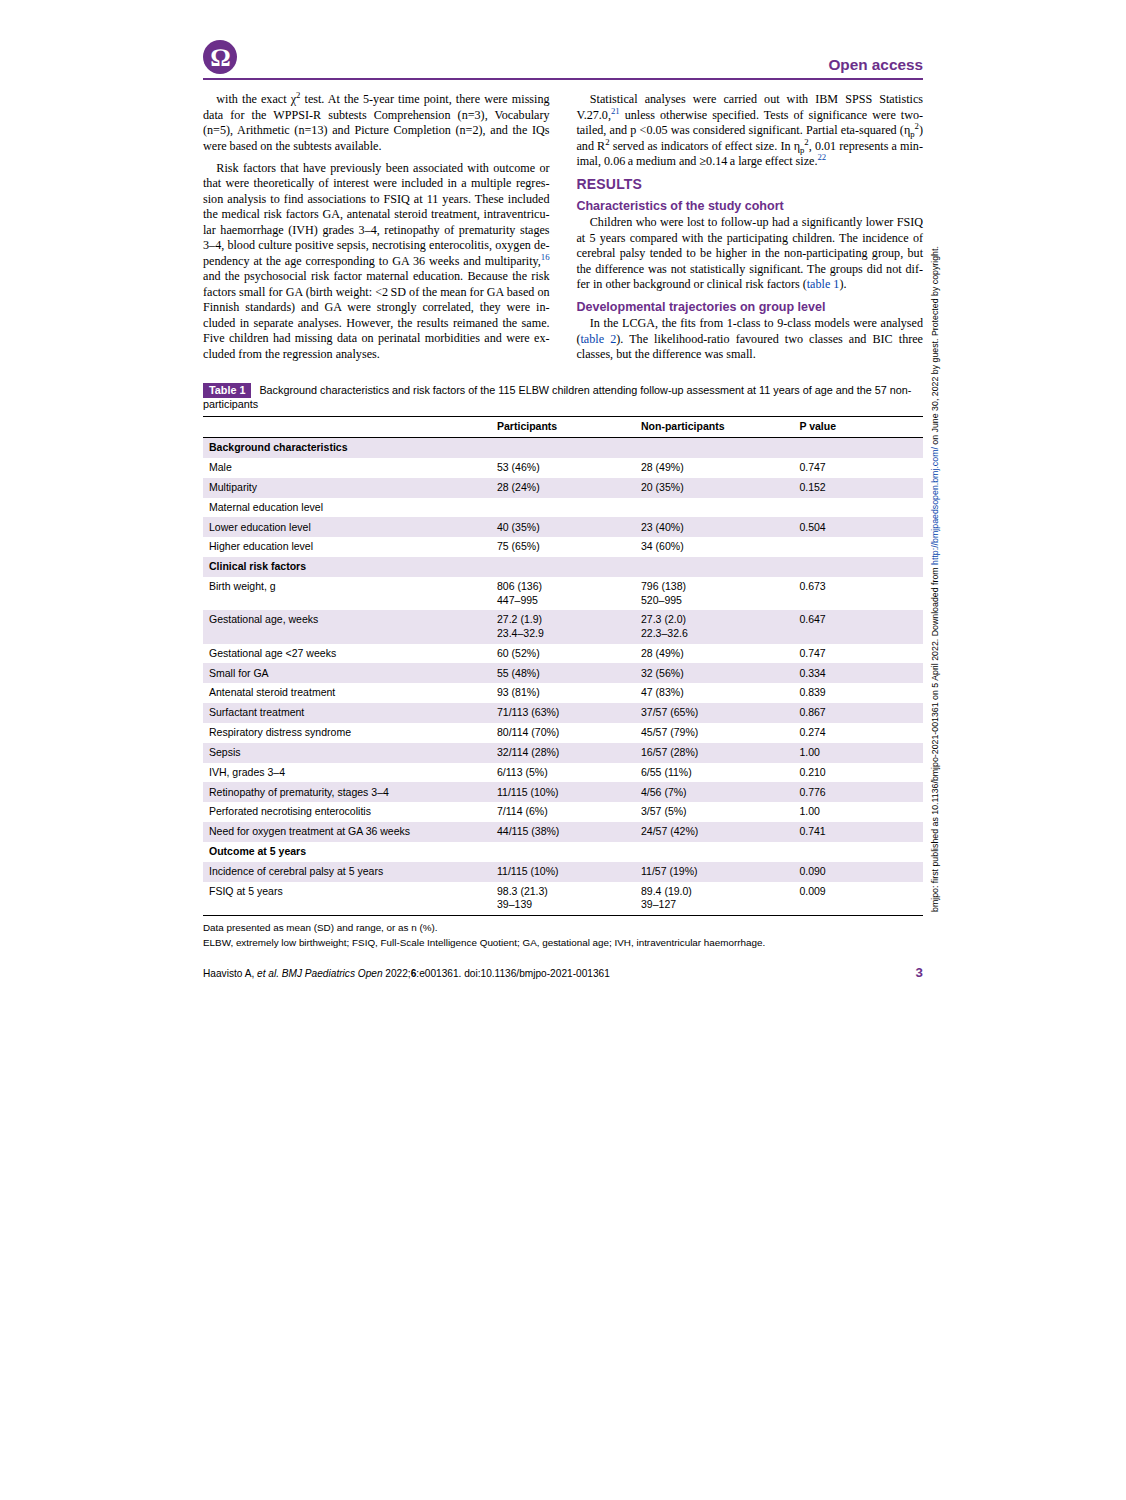bmjpo: first published as 10.1136/bmjpo-2021-001361 on 5 April 2022. Downloaded from http://bmjpaedsopen.bmj.com/ on June 30, 2022 by guest. Protected by copyright.
Ω
Open access
with the exact χ2 test. At the 5-year time point, there were missing data for the WPPSI-R subtests Comprehension (n=3), Vocabulary (n=5), Arithmetic (n=13) and Picture Completion (n=2), and the IQs were based on the subtests available.
Risk factors that have previously been associated with outcome or that were theoretically of interest were included in a multiple regression analysis to find associations to FSIQ at 11 years. These included the medical risk factors GA, antenatal steroid treatment, intraventricular haemorrhage (IVH) grades 3–4, retinopathy of prematurity stages 3–4, blood culture positive sepsis, necrotising enterocolitis, oxygen dependency at the age corresponding to GA 36 weeks and multiparity,16 and the psychosocial risk factor maternal education. Because the risk factors small for GA (birth weight: <2 SD of the mean for GA based on Finnish standards) and GA were strongly correlated, they were included in separate analyses. However, the results reimaned the same. Five children had missing data on perinatal morbidities and were excluded from the regression analyses.
Statistical analyses were carried out with IBM SPSS Statistics V.27.0,21 unless otherwise specified. Tests of significance were two-tailed, and p <0.05 was considered significant. Partial eta-squared (ηp2) and R2 served as indicators of effect size. In ηp2, 0.01 represents a minimal, 0.06 a medium and ≥0.14 a large effect size.22
Results
Characteristics of the study cohort
Children who were lost to follow-up had a significantly lower FSIQ at 5 years compared with the participating children. The incidence of cerebral palsy tended to be higher in the non-participating group, but the difference was not statistically significant. The groups did not differ in other background or clinical risk factors (table 1).
Developmental trajectories on group level
In the LCGA, the fits from 1-class to 9-class models were analysed (table 2). The likelihood-ratio favoured two classes and BIC three classes, but the difference was small.
Table 1 Background characteristics and risk factors of the 115 ELBW children attending follow-up assessment at 11 years of age and the 57 non-participants
| | Participants | Non-participants | P value |
| --- | --- | --- | --- |
| Background characteristics |
| Male | 53 (46%) | 28 (49%) | 0.747 |
| Multiparity | 28 (24%) | 20 (35%) | 0.152 |
| Maternal education level | | | |
| Lower education level | 40 (35%) | 23 (40%) | 0.504 |
| Higher education level | 75 (65%) | 34 (60%) | |
| Clinical risk factors |
| Birth weight, g | 806 (136) 447–995 | 796 (138) 520–995 | 0.673 |
| Gestational age, weeks | 27.2 (1.9) 23.4–32.9 | 27.3 (2.0) 22.3–32.6 | 0.647 |
| Gestational age <27 weeks | 60 (52%) | 28 (49%) | 0.747 |
| Small for GA | 55 (48%) | 32 (56%) | 0.334 |
| Antenatal steroid treatment | 93 (81%) | 47 (83%) | 0.839 |
| Surfactant treatment | 71/113 (63%) | 37/57 (65%) | 0.867 |
| Respiratory distress syndrome | 80/114 (70%) | 45/57 (79%) | 0.274 |
| Sepsis | 32/114 (28%) | 16/57 (28%) | 1.00 |
| IVH, grades 3–4 | 6/113 (5%) | 6/55 (11%) | 0.210 |
| Retinopathy of prematurity, stages 3–4 | 11/115 (10%) | 4/56 (7%) | 0.776 |
| Perforated necrotising enterocolitis | 7/114 (6%) | 3/57 (5%) | 1.00 |
| Need for oxygen treatment at GA 36 weeks | 44/115 (38%) | 24/57 (42%) | 0.741 |
| Outcome at 5 years |
| Incidence of cerebral palsy at 5 years | 11/115 (10%) | 11/57 (19%) | 0.090 |
| FSIQ at 5 years | 98.3 (21.3) 39–139 | 89.4 (19.0) 39–127 | 0.009 |
Data presented as mean (SD) and range, or as n (%).
ELBW, extremely low birthweight; FSIQ, Full-Scale Intelligence Quotient; GA, gestational age; IVH, intraventricular haemorrhage.
Haavisto A, et al. BMJ Paediatrics Open 2022;6:e001361. doi:10.1136/bmjpo-2021-001361
3